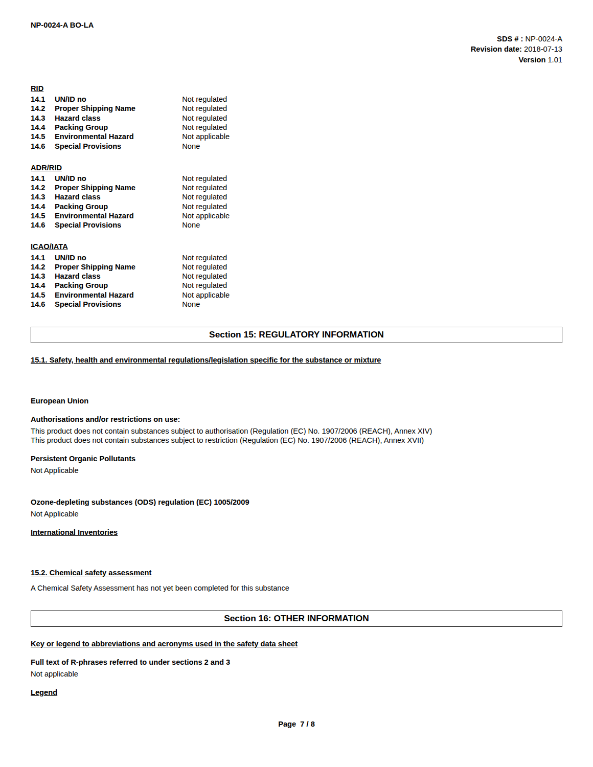NP-0024-A BO-LA
SDS # : NP-0024-A
Revision date: 2018-07-13
Version 1.01
RID
| 14.1 | UN/ID no | Not regulated |
| 14.2 | Proper Shipping Name | Not regulated |
| 14.3 | Hazard class | Not regulated |
| 14.4 | Packing Group | Not regulated |
| 14.5 | Environmental Hazard | Not applicable |
| 14.6 | Special Provisions | None |
ADR/RID
| 14.1 | UN/ID no | Not regulated |
| 14.2 | Proper Shipping Name | Not regulated |
| 14.3 | Hazard class | Not regulated |
| 14.4 | Packing Group | Not regulated |
| 14.5 | Environmental Hazard | Not applicable |
| 14.6 | Special Provisions | None |
ICAO/IATA
| 14.1 | UN/ID no | Not regulated |
| 14.2 | Proper Shipping Name | Not regulated |
| 14.3 | Hazard class | Not regulated |
| 14.4 | Packing Group | Not regulated |
| 14.5 | Environmental Hazard | Not applicable |
| 14.6 | Special Provisions | None |
Section 15: REGULATORY INFORMATION
15.1. Safety, health and environmental regulations/legislation specific for the substance or mixture
European Union
Authorisations and/or restrictions on use:
This product does not contain substances subject to authorisation (Regulation (EC) No. 1907/2006 (REACH), Annex XIV)
This product does not contain substances subject to restriction (Regulation (EC) No. 1907/2006 (REACH), Annex XVII)
Persistent Organic Pollutants
Not Applicable
Ozone-depleting substances (ODS) regulation (EC) 1005/2009
Not Applicable
International Inventories
15.2. Chemical safety assessment
A Chemical Safety Assessment has not yet been completed for this substance
Section 16: OTHER INFORMATION
Key or legend to abbreviations and acronyms used in the safety data sheet
Full text of R-phrases referred to under sections 2 and 3
Not applicable
Legend
Page 7 / 8